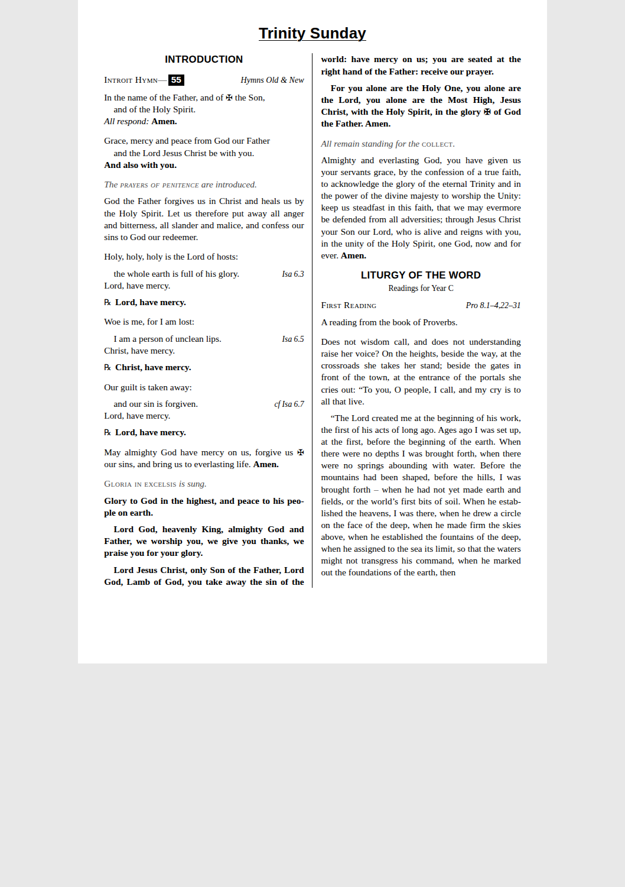Trinity Sunday
INTRODUCTION
Introit Hymn—55 Hymns Old & New
In the name of the Father, and of ✠ the Son,
and of the Holy Spirit.
All respond: Amen.
Grace, mercy and peace from God our Father
and the Lord Jesus Christ be with you.
And also with you.
The prayers of penitence are introduced.
God the Father forgives us in Christ and heals us by the Holy Spirit. Let us therefore put away all anger and bitterness, all slander and malice, and confess our sins to God our redeemer.
Holy, holy, holy is the Lord of hosts:
the whole earth is full of his glory. Isa 6.3
Lord, have mercy.
℞ Lord, have mercy.
Woe is me, for I am lost:
I am a person of unclean lips. Isa 6.5
Christ, have mercy.
℞ Christ, have mercy.
Our guilt is taken away:
and our sin is forgiven. cf Isa 6.7
Lord, have mercy.
℞ Lord, have mercy.
May almighty God have mercy on us, forgive us ✠ our sins, and bring us to everlasting life. Amen.
Gloria in excelsis is sung.
Glory to God in the highest, and peace to his people on earth.
Lord God, heavenly King, almighty God and Father, we worship you, we give you thanks, we praise you for your glory.
Lord Jesus Christ, only Son of the Father, Lord God, Lamb of God, you take away the sin of the world: have mercy on us; you are seated at the right hand of the Father: receive our prayer.
For you alone are the Holy One, you alone are the Lord, you alone are the Most High, Jesus Christ, with the Holy Spirit, in the glory ✠ of God the Father. Amen.
All remain standing for the collect.
Almighty and everlasting God, you have given us your servants grace, by the confession of a true faith, to acknowledge the glory of the eternal Trinity and in the power of the divine majesty to worship the Unity: keep us steadfast in this faith, that we may evermore be defended from all adversities; through Jesus Christ your Son our Lord, who is alive and reigns with you, in the unity of the Holy Spirit, one God, now and for ever. Amen.
LITURGY OF THE WORD
Readings for Year C
First Reading Pro 8.1–4,22–31
A reading from the book of Proverbs.
Does not wisdom call, and does not understanding raise her voice? On the heights, beside the way, at the crossroads she takes her stand; beside the gates in front of the town, at the entrance of the portals she cries out: “To you, O people, I call, and my cry is to all that live.
“The Lord created me at the beginning of his work, the first of his acts of long ago. Ages ago I was set up, at the first, before the beginning of the earth. When there were no depths I was brought forth, when there were no springs abounding with water. Before the mountains had been shaped, before the hills, I was brought forth – when he had not yet made earth and fields, or the world’s first bits of soil. When he established the heavens, I was there, when he drew a circle on the face of the deep, when he made firm the skies above, when he established the fountains of the deep, when he assigned to the sea its limit, so that the waters might not transgress his command, when he marked out the foundations of the earth, then